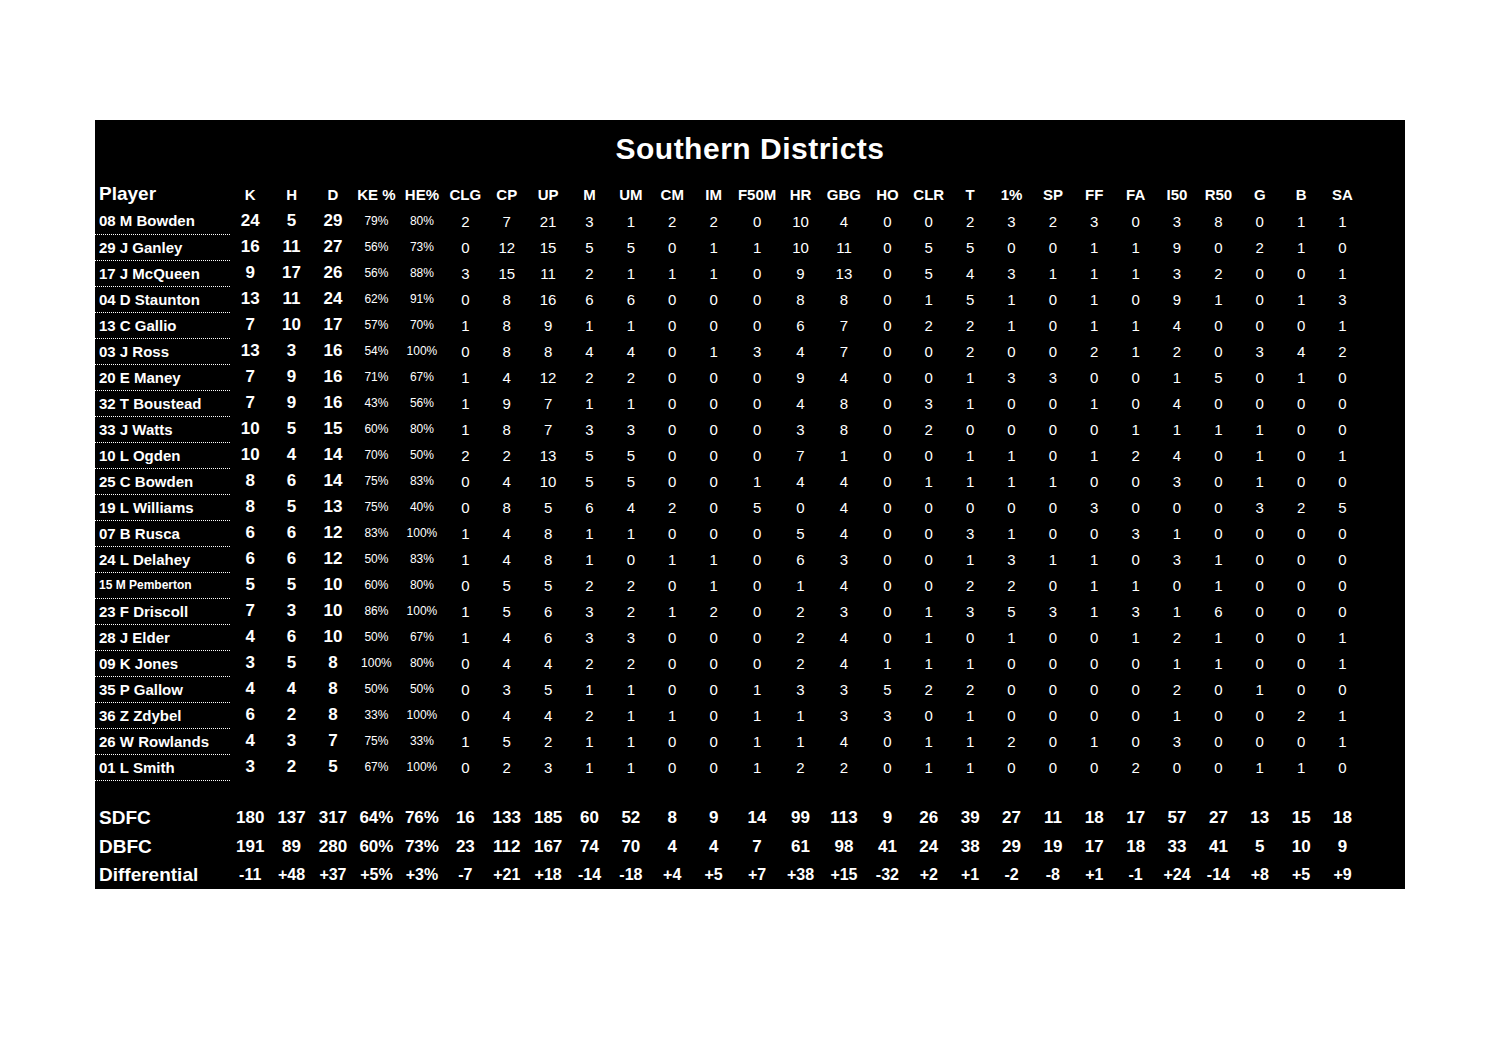Southern Districts
| Player | K | H | D | KE % | HE% | CLG | CP | UP | M | UM | CM | IM | F50M | HR | GBG | HO | CLR | T | 1% | SP | FF | FA | I50 | R50 | G | B | SA |
| --- | --- | --- | --- | --- | --- | --- | --- | --- | --- | --- | --- | --- | --- | --- | --- | --- | --- | --- | --- | --- | --- | --- | --- | --- | --- | --- | --- |
| 08 M Bowden | 24 | 5 | 29 | 79% | 80% | 2 | 7 | 21 | 3 | 1 | 2 | 2 | 0 | 10 | 4 | 0 | 0 | 2 | 3 | 2 | 3 | 0 | 3 | 8 | 0 | 1 | 1 |
| 29 J Ganley | 16 | 11 | 27 | 56% | 73% | 0 | 12 | 15 | 5 | 5 | 0 | 1 | 1 | 10 | 11 | 0 | 5 | 5 | 0 | 0 | 1 | 1 | 9 | 0 | 2 | 1 | 0 |
| 17 J McQueen | 9 | 17 | 26 | 56% | 88% | 3 | 15 | 11 | 2 | 1 | 1 | 1 | 0 | 9 | 13 | 0 | 5 | 4 | 3 | 1 | 1 | 1 | 3 | 2 | 0 | 0 | 1 |
| 04 D Staunton | 13 | 11 | 24 | 62% | 91% | 0 | 8 | 16 | 6 | 6 | 0 | 0 | 0 | 8 | 8 | 0 | 1 | 5 | 1 | 0 | 1 | 0 | 9 | 1 | 0 | 1 | 3 |
| 13 C Gallio | 7 | 10 | 17 | 57% | 70% | 1 | 8 | 9 | 1 | 1 | 0 | 0 | 0 | 6 | 7 | 0 | 2 | 2 | 1 | 0 | 1 | 1 | 4 | 0 | 0 | 0 | 1 |
| 03 J Ross | 13 | 3 | 16 | 54% | 100% | 0 | 8 | 8 | 4 | 4 | 0 | 1 | 3 | 4 | 7 | 0 | 0 | 2 | 0 | 0 | 2 | 1 | 2 | 0 | 3 | 4 | 2 |
| 20 E Maney | 7 | 9 | 16 | 71% | 67% | 1 | 4 | 12 | 2 | 2 | 0 | 0 | 0 | 9 | 4 | 0 | 0 | 1 | 3 | 3 | 0 | 0 | 1 | 5 | 0 | 1 | 0 |
| 32 T Boustead | 7 | 9 | 16 | 43% | 56% | 1 | 9 | 7 | 1 | 1 | 0 | 0 | 0 | 4 | 8 | 0 | 3 | 1 | 0 | 0 | 1 | 0 | 4 | 0 | 0 | 0 | 0 |
| 33 J Watts | 10 | 5 | 15 | 60% | 80% | 1 | 8 | 7 | 3 | 3 | 0 | 0 | 0 | 3 | 8 | 0 | 2 | 0 | 0 | 0 | 0 | 1 | 1 | 1 | 1 | 0 | 0 |
| 10 L Ogden | 10 | 4 | 14 | 70% | 50% | 2 | 2 | 13 | 5 | 5 | 0 | 0 | 0 | 7 | 1 | 0 | 0 | 1 | 1 | 0 | 1 | 2 | 4 | 0 | 1 | 0 | 1 |
| 25 C Bowden | 8 | 6 | 14 | 75% | 83% | 0 | 4 | 10 | 5 | 5 | 0 | 0 | 1 | 4 | 4 | 0 | 1 | 1 | 1 | 1 | 0 | 0 | 3 | 0 | 1 | 0 | 0 |
| 19 L Williams | 8 | 5 | 13 | 75% | 40% | 0 | 8 | 5 | 6 | 4 | 2 | 0 | 5 | 0 | 4 | 0 | 0 | 0 | 0 | 0 | 3 | 0 | 0 | 0 | 3 | 2 | 5 |
| 07 B Rusca | 6 | 6 | 12 | 83% | 100% | 1 | 4 | 8 | 1 | 1 | 0 | 0 | 0 | 5 | 4 | 0 | 0 | 3 | 1 | 0 | 0 | 3 | 1 | 0 | 0 | 0 | 0 |
| 24 L Delahey | 6 | 6 | 12 | 50% | 83% | 1 | 4 | 8 | 1 | 0 | 1 | 1 | 0 | 6 | 3 | 0 | 0 | 1 | 3 | 1 | 1 | 0 | 3 | 1 | 0 | 0 | 0 |
| 15 M Pemberton | 5 | 5 | 10 | 60% | 80% | 0 | 5 | 5 | 2 | 2 | 0 | 1 | 0 | 1 | 4 | 0 | 0 | 2 | 2 | 0 | 1 | 1 | 0 | 1 | 0 | 0 | 0 |
| 23 F Driscoll | 7 | 3 | 10 | 86% | 100% | 1 | 5 | 6 | 3 | 2 | 1 | 2 | 0 | 2 | 3 | 0 | 1 | 3 | 5 | 3 | 1 | 3 | 1 | 6 | 0 | 0 | 0 |
| 28 J Elder | 4 | 6 | 10 | 50% | 67% | 1 | 4 | 6 | 3 | 3 | 0 | 0 | 0 | 2 | 4 | 0 | 1 | 0 | 1 | 0 | 0 | 1 | 2 | 1 | 0 | 0 | 1 |
| 09 K Jones | 3 | 5 | 8 | 100% | 80% | 0 | 4 | 4 | 2 | 2 | 0 | 0 | 0 | 2 | 4 | 1 | 1 | 1 | 0 | 0 | 0 | 0 | 1 | 1 | 0 | 0 | 1 |
| 35 P Gallow | 4 | 4 | 8 | 50% | 50% | 0 | 3 | 5 | 1 | 1 | 0 | 0 | 1 | 3 | 3 | 5 | 2 | 2 | 0 | 0 | 0 | 0 | 2 | 0 | 1 | 0 | 0 |
| 36 Z Zdybel | 6 | 2 | 8 | 33% | 100% | 0 | 4 | 4 | 2 | 1 | 1 | 0 | 1 | 1 | 3 | 3 | 0 | 1 | 0 | 0 | 0 | 0 | 1 | 0 | 0 | 2 | 1 |
| 26 W Rowlands | 4 | 3 | 7 | 75% | 33% | 1 | 5 | 2 | 1 | 1 | 0 | 0 | 1 | 1 | 4 | 0 | 1 | 1 | 2 | 0 | 1 | 0 | 3 | 0 | 0 | 0 | 1 |
| 01 L Smith | 3 | 2 | 5 | 67% | 100% | 0 | 2 | 3 | 1 | 1 | 0 | 0 | 1 | 2 | 2 | 0 | 1 | 1 | 0 | 0 | 0 | 2 | 0 | 0 | 1 | 1 | 0 |
| SDFC | 180 | 137 | 317 | 64% | 76% | 16 | 133 | 185 | 60 | 52 | 8 | 9 | 14 | 99 | 113 | 9 | 26 | 39 | 27 | 11 | 18 | 17 | 57 | 27 | 13 | 15 | 18 |
| DBFC | 191 | 89 | 280 | 60% | 73% | 23 | 112 | 167 | 74 | 70 | 4 | 4 | 7 | 61 | 98 | 41 | 24 | 38 | 29 | 19 | 17 | 18 | 33 | 41 | 5 | 10 | 9 |
| Differential | -11 | +48 | +37 | +5% | +3% | -7 | +21 | +18 | -14 | -18 | +4 | +5 | +7 | +38 | +15 | -32 | +2 | +1 | -2 | -8 | +1 | -1 | +24 | -14 | +8 | +5 | +9 |